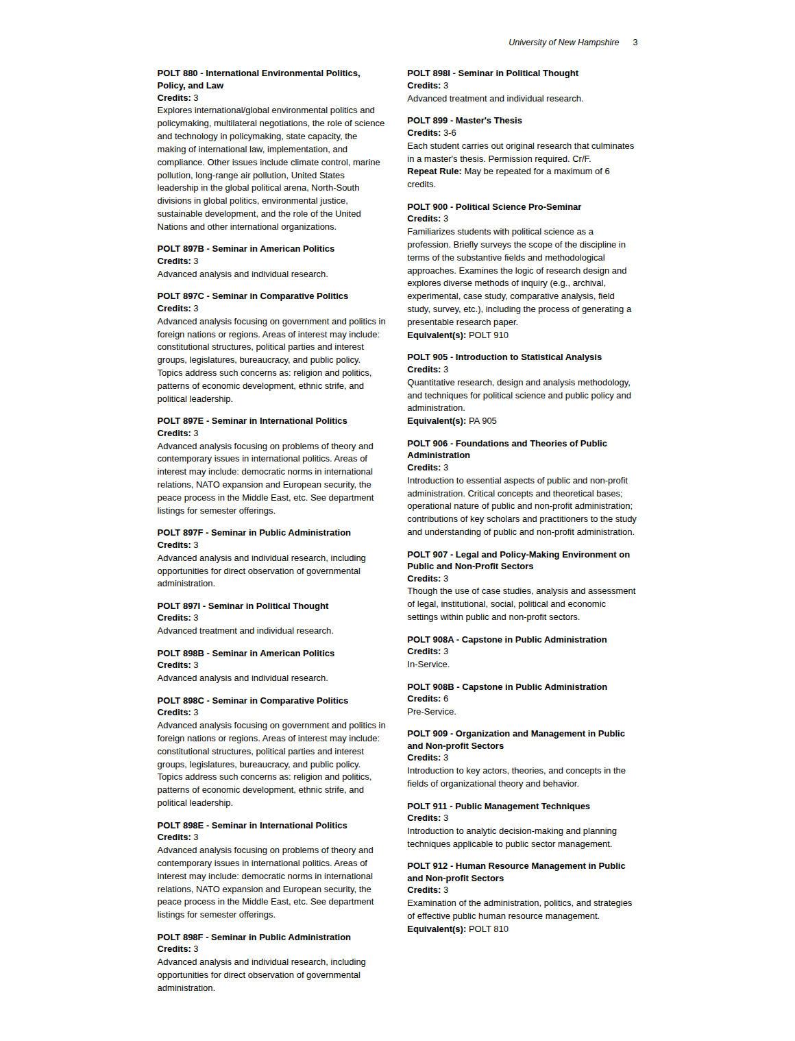University of New Hampshire3
POLT 880 - International Environmental Politics, Policy, and Law
Credits: 3
Explores international/global environmental politics and policymaking, multilateral negotiations, the role of science and technology in policymaking, state capacity, the making of international law, implementation, and compliance. Other issues include climate control, marine pollution, long-range air pollution, United States leadership in the global political arena, North-South divisions in global politics, environmental justice, sustainable development, and the role of the United Nations and other international organizations.
POLT 897B - Seminar in American Politics
Credits: 3
Advanced analysis and individual research.
POLT 897C - Seminar in Comparative Politics
Credits: 3
Advanced analysis focusing on government and politics in foreign nations or regions. Areas of interest may include: constitutional structures, political parties and interest groups, legislatures, bureaucracy, and public policy. Topics address such concerns as: religion and politics, patterns of economic development, ethnic strife, and political leadership.
POLT 897E - Seminar in International Politics
Credits: 3
Advanced analysis focusing on problems of theory and contemporary issues in international politics. Areas of interest may include: democratic norms in international relations, NATO expansion and European security, the peace process in the Middle East, etc. See department listings for semester offerings.
POLT 897F - Seminar in Public Administration
Credits: 3
Advanced analysis and individual research, including opportunities for direct observation of governmental administration.
POLT 897I - Seminar in Political Thought
Credits: 3
Advanced treatment and individual research.
POLT 898B - Seminar in American Politics
Credits: 3
Advanced analysis and individual research.
POLT 898C - Seminar in Comparative Politics
Credits: 3
Advanced analysis focusing on government and politics in foreign nations or regions. Areas of interest may include: constitutional structures, political parties and interest groups, legislatures, bureaucracy, and public policy. Topics address such concerns as: religion and politics, patterns of economic development, ethnic strife, and political leadership.
POLT 898E - Seminar in International Politics
Credits: 3
Advanced analysis focusing on problems of theory and contemporary issues in international politics. Areas of interest may include: democratic norms in international relations, NATO expansion and European security, the peace process in the Middle East, etc. See department listings for semester offerings.
POLT 898F - Seminar in Public Administration
Credits: 3
Advanced analysis and individual research, including opportunities for direct observation of governmental administration.
POLT 898I - Seminar in Political Thought
Credits: 3
Advanced treatment and individual research.
POLT 899 - Master's Thesis
Credits: 3-6
Each student carries out original research that culminates in a master's thesis. Permission required. Cr/F.
Repeat Rule: May be repeated for a maximum of 6 credits.
POLT 900 - Political Science Pro-Seminar
Credits: 3
Familiarizes students with political science as a profession. Briefly surveys the scope of the discipline in terms of the substantive fields and methodological approaches. Examines the logic of research design and explores diverse methods of inquiry (e.g., archival, experimental, case study, comparative analysis, field study, survey, etc.), including the process of generating a presentable research paper.
Equivalent(s): POLT 910
POLT 905 - Introduction to Statistical Analysis
Credits: 3
Quantitative research, design and analysis methodology, and techniques for political science and public policy and administration.
Equivalent(s): PA 905
POLT 906 - Foundations and Theories of Public Administration
Credits: 3
Introduction to essential aspects of public and non-profit administration. Critical concepts and theoretical bases; operational nature of public and non-profit administration; contributions of key scholars and practitioners to the study and understanding of public and non-profit administration.
POLT 907 - Legal and Policy-Making Environment on Public and Non-Profit Sectors
Credits: 3
Though the use of case studies, analysis and assessment of legal, institutional, social, political and economic settings within public and non-profit sectors.
POLT 908A - Capstone in Public Administration
Credits: 3
In-Service.
POLT 908B - Capstone in Public Administration
Credits: 6
Pre-Service.
POLT 909 - Organization and Management in Public and Non-profit Sectors
Credits: 3
Introduction to key actors, theories, and concepts in the fields of organizational theory and behavior.
POLT 911 - Public Management Techniques
Credits: 3
Introduction to analytic decision-making and planning techniques applicable to public sector management.
POLT 912 - Human Resource Management in Public and Non-profit Sectors
Credits: 3
Examination of the administration, politics, and strategies of effective public human resource management.
Equivalent(s): POLT 810